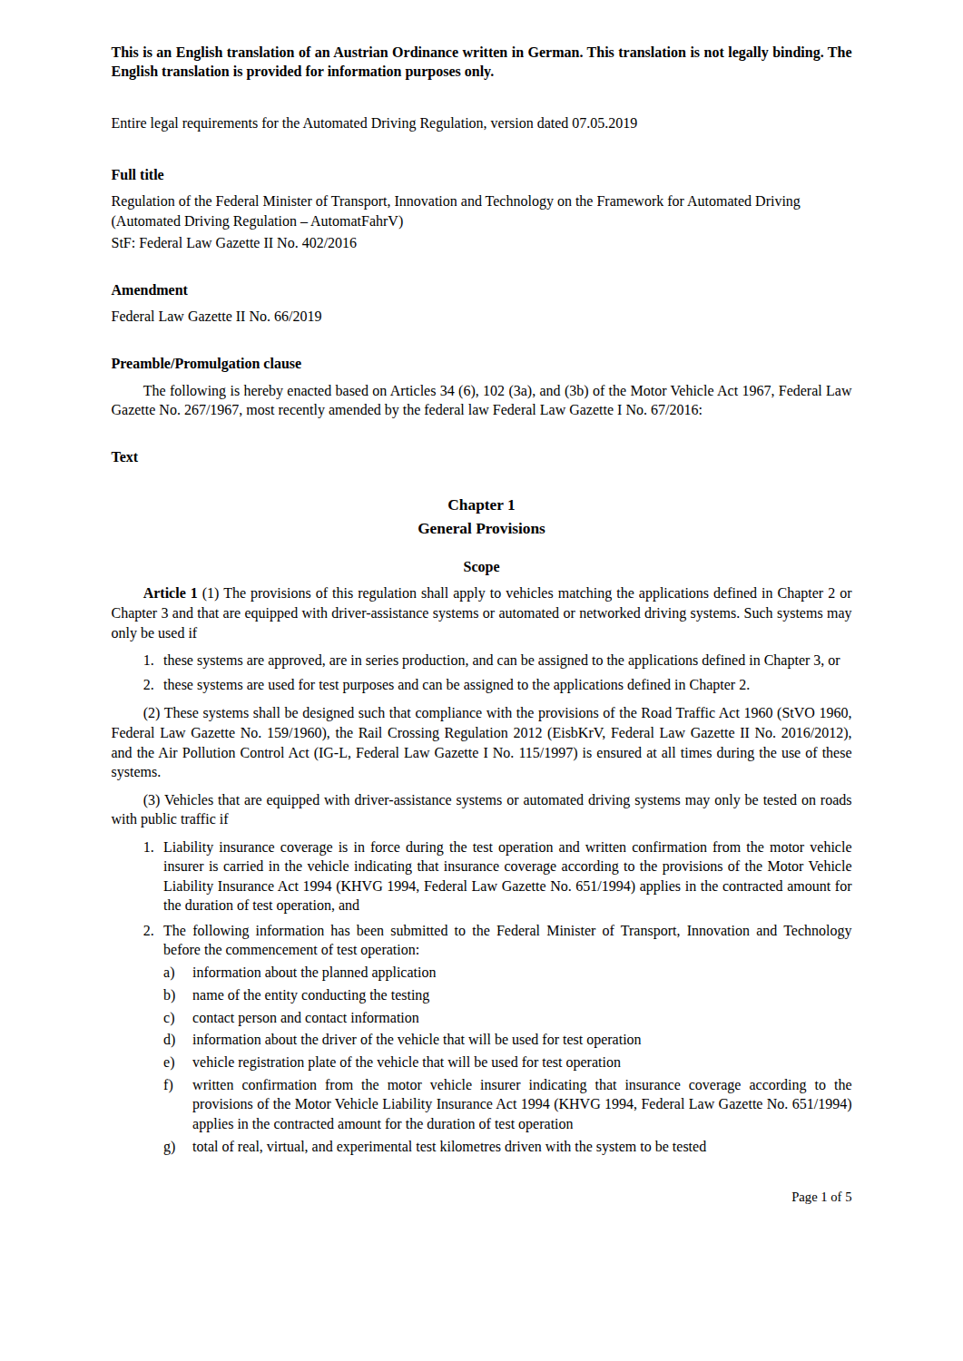This is an English translation of an Austrian Ordinance written in German. This translation is not legally binding. The English translation is provided for information purposes only.
Entire legal requirements for the Automated Driving Regulation, version dated 07.05.2019
Full title
Regulation of the Federal Minister of Transport, Innovation and Technology on the Framework for Automated Driving (Automated Driving Regulation – AutomatFahrV)
StF: Federal Law Gazette II No. 402/2016
Amendment
Federal Law Gazette II No. 66/2019
Preamble/Promulgation clause
The following is hereby enacted based on Articles 34 (6), 102 (3a), and (3b) of the Motor Vehicle Act 1967, Federal Law Gazette No. 267/1967, most recently amended by the federal law Federal Law Gazette I No. 67/2016:
Text
Chapter 1
General Provisions
Scope
Article 1 (1) The provisions of this regulation shall apply to vehicles matching the applications defined in Chapter 2 or Chapter 3 and that are equipped with driver-assistance systems or automated or networked driving systems. Such systems may only be used if
these systems are approved, are in series production, and can be assigned to the applications defined in Chapter 3, or
these systems are used for test purposes and can be assigned to the applications defined in Chapter 2.
(2) These systems shall be designed such that compliance with the provisions of the Road Traffic Act 1960 (StVO 1960, Federal Law Gazette No. 159/1960), the Rail Crossing Regulation 2012 (EisbKrV, Federal Law Gazette II No. 2016/2012), and the Air Pollution Control Act (IG-L, Federal Law Gazette I No. 115/1997) is ensured at all times during the use of these systems.
(3) Vehicles that are equipped with driver-assistance systems or automated driving systems may only be tested on roads with public traffic if
Liability insurance coverage is in force during the test operation and written confirmation from the motor vehicle insurer is carried in the vehicle indicating that insurance coverage according to the provisions of the Motor Vehicle Liability Insurance Act 1994 (KHVG 1994, Federal Law Gazette No. 651/1994) applies in the contracted amount for the duration of test operation, and
The following information has been submitted to the Federal Minister of Transport, Innovation and Technology before the commencement of test operation:
information about the planned application
name of the entity conducting the testing
contact person and contact information
information about the driver of the vehicle that will be used for test operation
vehicle registration plate of the vehicle that will be used for test operation
written confirmation from the motor vehicle insurer indicating that insurance coverage according to the provisions of the Motor Vehicle Liability Insurance Act 1994 (KHVG 1994, Federal Law Gazette No. 651/1994) applies in the contracted amount for the duration of test operation
total of real, virtual, and experimental test kilometres driven with the system to be tested
Page 1 of 5